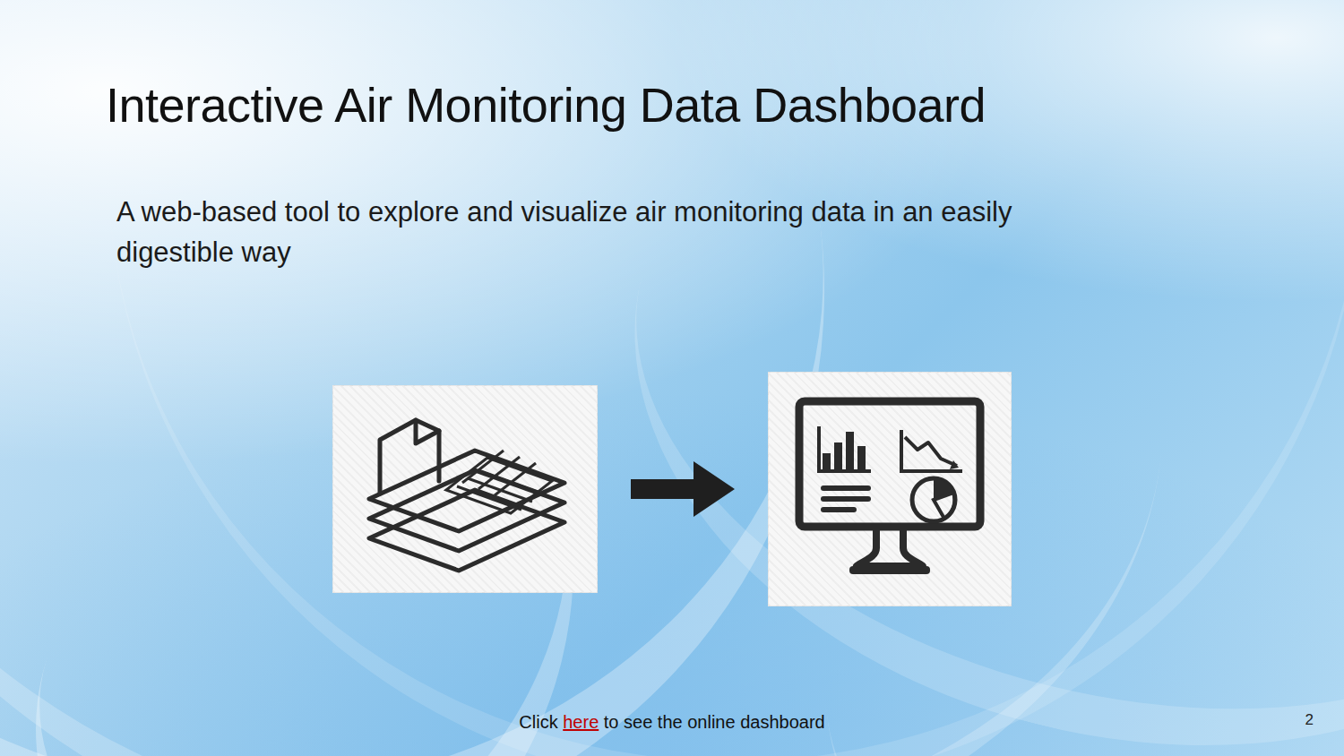Interactive Air Monitoring Data Dashboard
A web-based tool to explore and visualize air monitoring data in an easily digestible way
Click here to see the online dashboard
2